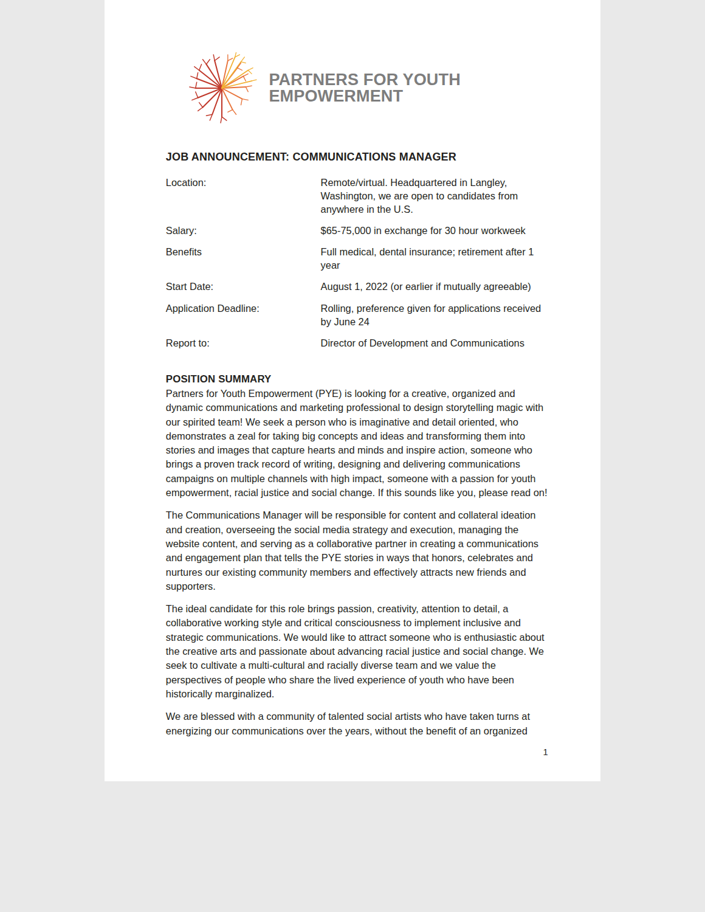PARTNERS FOR YOUTH EMPOWERMENT
JOB ANNOUNCEMENT: COMMUNICATIONS MANAGER
| Location: | Remote/virtual. Headquartered in Langley, Washington, we are open to candidates from anywhere in the U.S. |
| Salary: | $65-75,000 in exchange for 30 hour workweek |
| Benefits | Full medical, dental insurance; retirement after 1 year |
| Start Date: | August 1, 2022 (or earlier if mutually agreeable) |
| Application Deadline: | Rolling, preference given for applications received by June 24 |
| Report to: | Director of Development and Communications |
POSITION SUMMARY
Partners for Youth Empowerment (PYE) is looking for a creative, organized and dynamic communications and marketing professional to design storytelling magic with our spirited team! We seek a person who is imaginative and detail oriented, who demonstrates a zeal for taking big concepts and ideas and transforming them into stories and images that capture hearts and minds and inspire action, someone who brings a proven track record of writing, designing and delivering communications campaigns on multiple channels with high impact, someone with a passion for youth empowerment, racial justice and social change. If this sounds like you, please read on!
The Communications Manager will be responsible for content and collateral ideation and creation, overseeing the social media strategy and execution, managing the website content, and serving as a collaborative partner in creating a communications and engagement plan that tells the PYE stories in ways that honors, celebrates and nurtures our existing community members and effectively attracts new friends and supporters.
The ideal candidate for this role brings passion, creativity, attention to detail, a collaborative working style and critical consciousness to implement inclusive and strategic communications. We would like to attract someone who is enthusiastic about the creative arts and passionate about advancing racial justice and social change. We seek to cultivate a multi-cultural and racially diverse team and we value the perspectives of people who share the lived experience of youth who have been historically marginalized.
We are blessed with a community of talented social artists who have taken turns at energizing our communications over the years, without the benefit of an organized
1